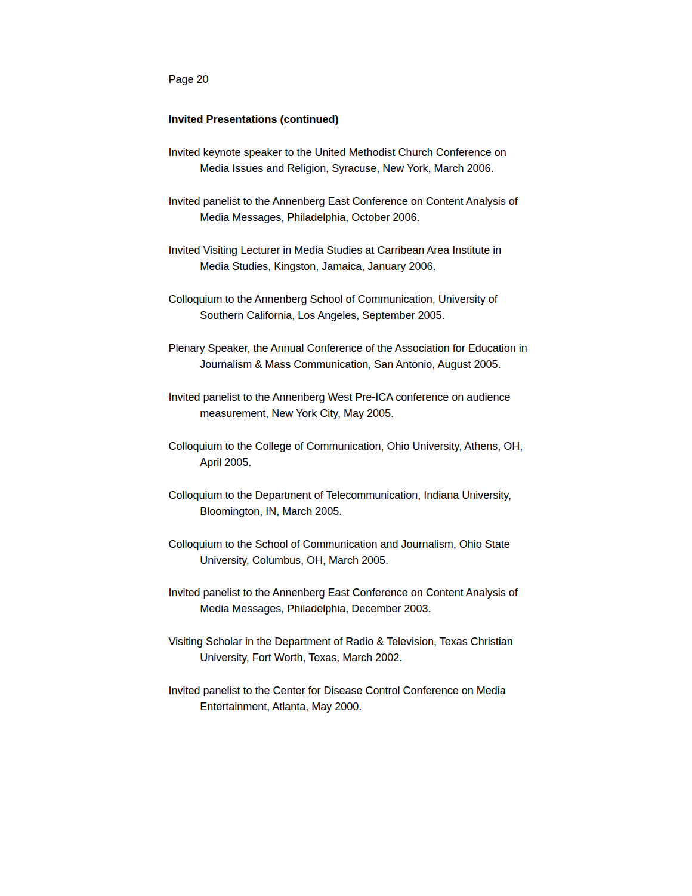Page 20
Invited Presentations (continued)
Invited keynote speaker to the United Methodist Church Conference on Media Issues and Religion, Syracuse, New York, March 2006.
Invited panelist to the Annenberg East Conference on Content Analysis of Media Messages, Philadelphia, October 2006.
Invited Visiting Lecturer in Media Studies at Carribean Area Institute in Media Studies, Kingston, Jamaica, January 2006.
Colloquium to the Annenberg School of Communication, University of Southern California, Los Angeles, September 2005.
Plenary Speaker, the Annual Conference of the Association for Education in Journalism & Mass Communication, San Antonio, August 2005.
Invited panelist to the Annenberg West Pre-ICA conference on audience measurement, New York City, May 2005.
Colloquium to the College of Communication, Ohio University, Athens, OH, April 2005.
Colloquium to the Department of Telecommunication, Indiana University, Bloomington, IN, March 2005.
Colloquium to the School of Communication and Journalism, Ohio State University, Columbus, OH, March 2005.
Invited panelist to the Annenberg East Conference on Content Analysis of Media Messages, Philadelphia, December 2003.
Visiting Scholar in the Department of Radio & Television, Texas Christian University, Fort Worth, Texas, March 2002.
Invited panelist to the Center for Disease Control Conference on Media Entertainment, Atlanta, May 2000.